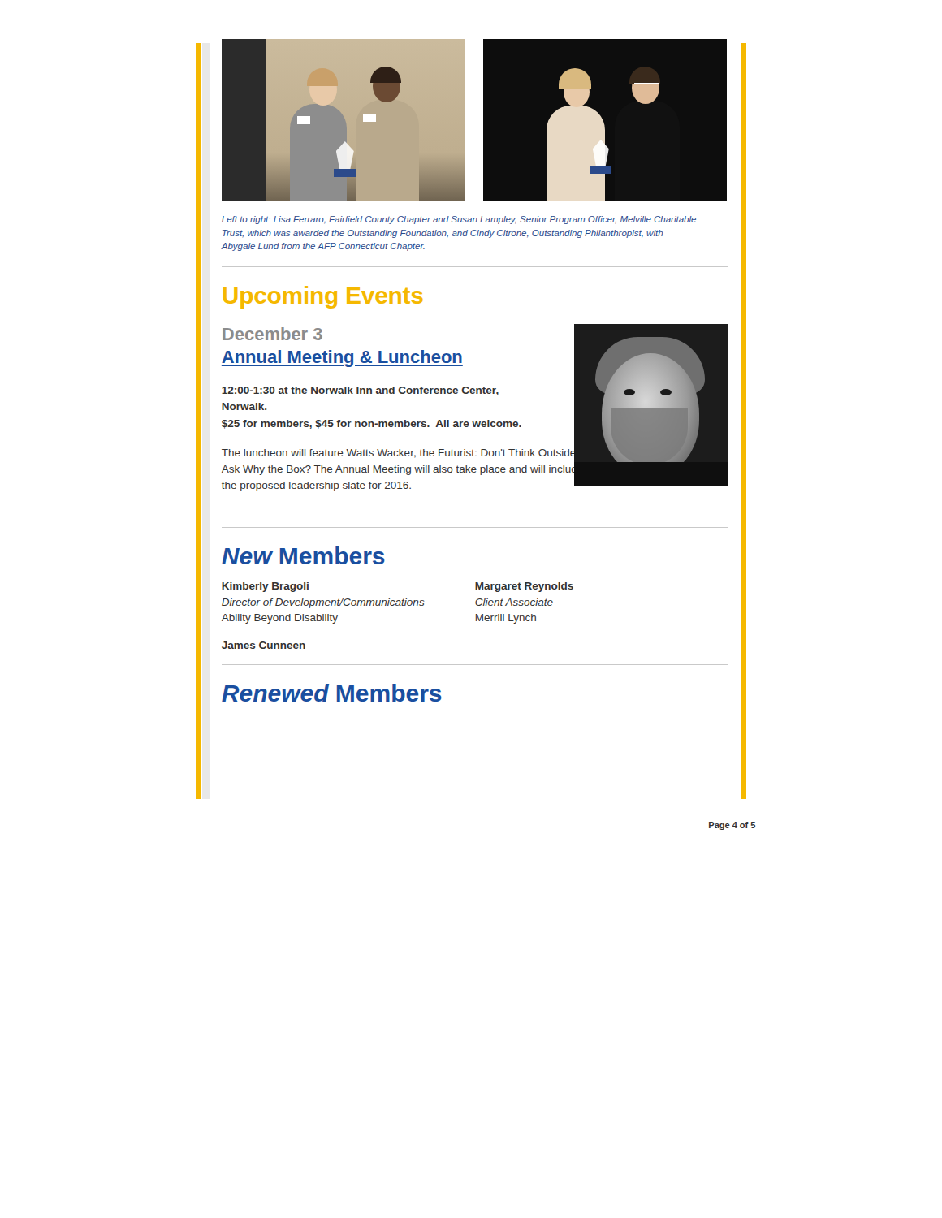Left to right: Lisa Ferraro, Fairfield County Chapter and Susan Lampley, Senior Program Officer, Melville Charitable Trust, which was awarded the Outstanding Foundation, and Cindy Citrone, Outstanding Philanthropist, with Abygale Lund from the AFP Connecticut Chapter.
Upcoming Events
December 3
Annual Meeting & Luncheon
12:00-1:30 at the Norwalk Inn and Conference Center,
Norwalk.
$25 for members, $45 for non-members. All are welcome.
The luncheon will feature Watts Wacker, the Futurist: Don't Think Outside of the Box. . . Instead Ask Why the Box? The Annual Meeting will also take place and will include an announcement of the proposed leadership slate for 2016.
New Members
Kimberly Bragoli
Director of Development/Communications
Ability Beyond Disability
James Cunneen
Margaret Reynolds
Client Associate
Merrill Lynch
Renewed Members
Page 4 of 5